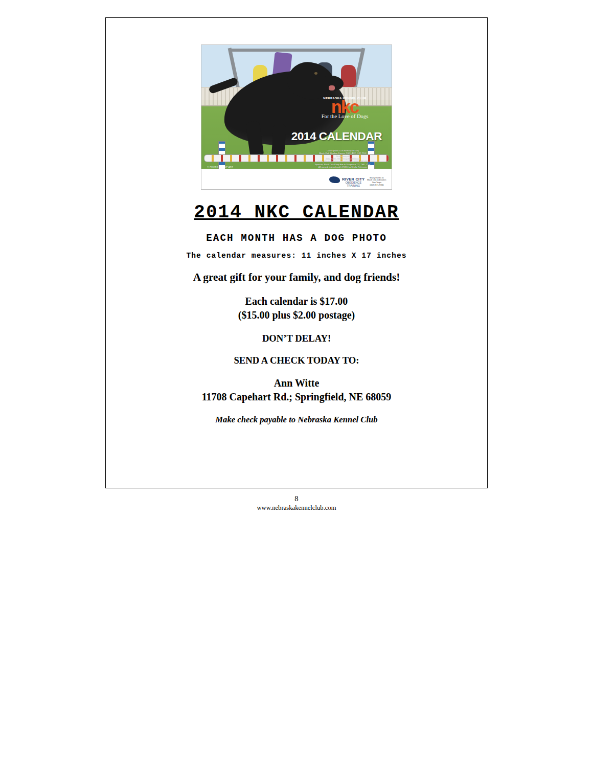NEBRASKA KENNEL CLUB
nkc
For the Love of Dogs
2014 CALENDAR
© PHOTO BY PUP ART
Cover photo is in memory of Katy
Black Oak Shadow Dancer CGC, AXP, OJP, TDX
In memory of
Jake, CGC, UCD, Dog World Award
Callie, Black Oak Calendar Girl CGC, CDX, WC, CC
Spencer, Black Oak Keep Em In Suspense TD, THD, CGC
All owned, trained and LOVED by Shelly Rehmeier
RIVER CITY
OBEDIENCE
TRAINING
Many thanks to
Black Oak Labradors
Sue Terps
(402) 571-9366
2014 NKC CALENDAR
EACH MONTH HAS A DOG PHOTO
The calendar measures: 11 inches X 17 inches
A great gift for your family, and dog friends!
Each calendar is $17.00
($15.00 plus $2.00 postage)
DON’T DELAY!
SEND A CHECK TODAY TO:
Ann Witte
11708 Capehart Rd.; Springfield, NE 68059
Make check payable to Nebraska Kennel Club
8
www.nebraskakennelclub.com